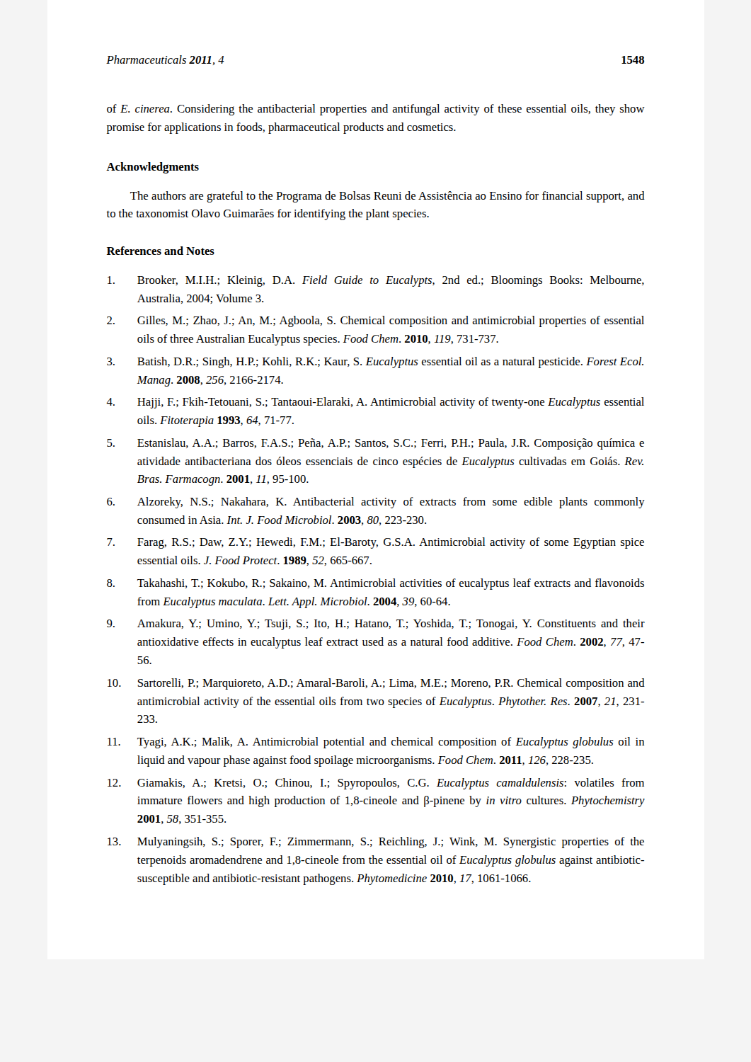Pharmaceuticals 2011, 4 1548
of E. cinerea. Considering the antibacterial properties and antifungal activity of these essential oils, they show promise for applications in foods, pharmaceutical products and cosmetics.
Acknowledgments
The authors are grateful to the Programa de Bolsas Reuni de Assistência ao Ensino for financial support, and to the taxonomist Olavo Guimarães for identifying the plant species.
References and Notes
Brooker, M.I.H.; Kleinig, D.A. Field Guide to Eucalypts, 2nd ed.; Bloomings Books: Melbourne, Australia, 2004; Volume 3.
Gilles, M.; Zhao, J.; An, M.; Agboola, S. Chemical composition and antimicrobial properties of essential oils of three Australian Eucalyptus species. Food Chem. 2010, 119, 731-737.
Batish, D.R.; Singh, H.P.; Kohli, R.K.; Kaur, S. Eucalyptus essential oil as a natural pesticide. Forest Ecol. Manag. 2008, 256, 2166-2174.
Hajji, F.; Fkih-Tetouani, S.; Tantaoui-Elaraki, A. Antimicrobial activity of twenty-one Eucalyptus essential oils. Fitoterapia 1993, 64, 71-77.
Estanislau, A.A.; Barros, F.A.S.; Peña, A.P.; Santos, S.C.; Ferri, P.H.; Paula, J.R. Composição química e atividade antibacteriana dos óleos essenciais de cinco espécies de Eucalyptus cultivadas em Goiás. Rev. Bras. Farmacogn. 2001, 11, 95-100.
Alzoreky, N.S.; Nakahara, K. Antibacterial activity of extracts from some edible plants commonly consumed in Asia. Int. J. Food Microbiol. 2003, 80, 223-230.
Farag, R.S.; Daw, Z.Y.; Hewedi, F.M.; El-Baroty, G.S.A. Antimicrobial activity of some Egyptian spice essential oils. J. Food Protect. 1989, 52, 665-667.
Takahashi, T.; Kokubo, R.; Sakaino, M. Antimicrobial activities of eucalyptus leaf extracts and flavonoids from Eucalyptus maculata. Lett. Appl. Microbiol. 2004, 39, 60-64.
Amakura, Y.; Umino, Y.; Tsuji, S.; Ito, H.; Hatano, T.; Yoshida, T.; Tonogai, Y. Constituents and their antioxidative effects in eucalyptus leaf extract used as a natural food additive. Food Chem. 2002, 77, 47-56.
Sartorelli, P.; Marquioreto, A.D.; Amaral-Baroli, A.; Lima, M.E.; Moreno, P.R. Chemical composition and antimicrobial activity of the essential oils from two species of Eucalyptus. Phytother. Res. 2007, 21, 231-233.
Tyagi, A.K.; Malik, A. Antimicrobial potential and chemical composition of Eucalyptus globulus oil in liquid and vapour phase against food spoilage microorganisms. Food Chem. 2011, 126, 228-235.
Giamakis, A.; Kretsi, O.; Chinou, I.; Spyropoulos, C.G. Eucalyptus camaldulensis: volatiles from immature flowers and high production of 1,8-cineole and β-pinene by in vitro cultures. Phytochemistry 2001, 58, 351-355.
Mulyaningsih, S.; Sporer, F.; Zimmermann, S.; Reichling, J.; Wink, M. Synergistic properties of the terpenoids aromadendrene and 1,8-cineole from the essential oil of Eucalyptus globulus against antibiotic-susceptible and antibiotic-resistant pathogens. Phytomedicine 2010, 17, 1061-1066.